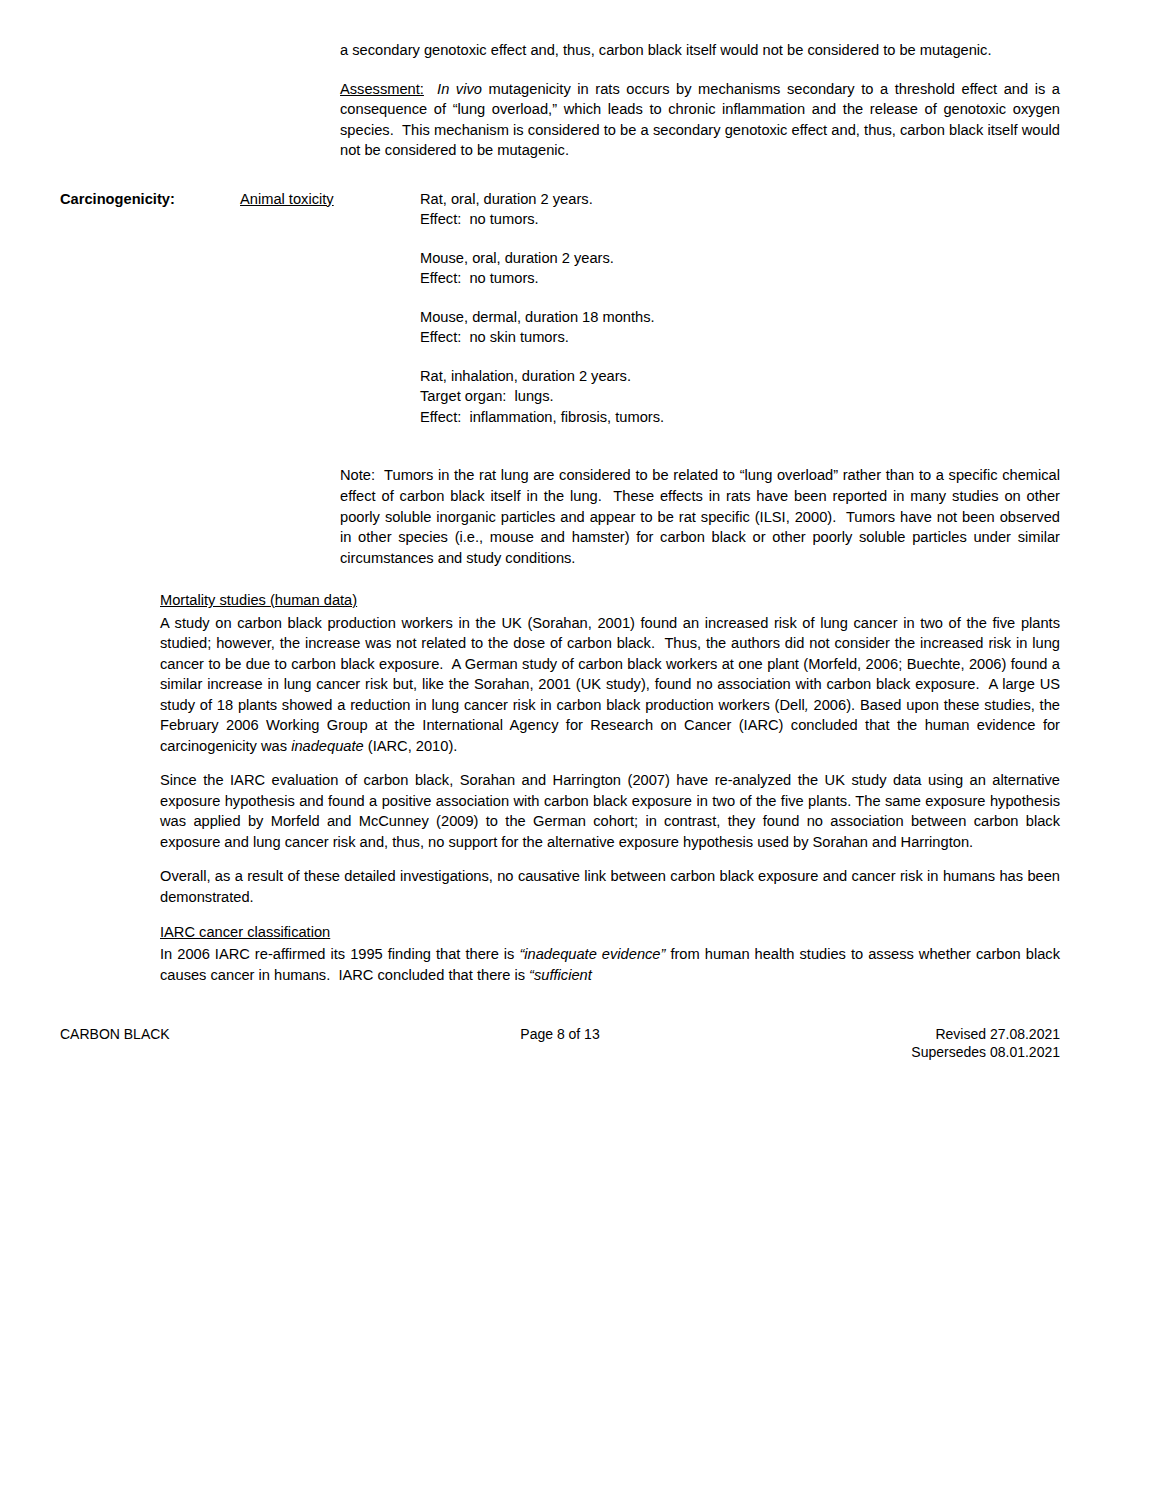a secondary genotoxic effect and, thus, carbon black itself would not be considered to be mutagenic.
Assessment: In vivo mutagenicity in rats occurs by mechanisms secondary to a threshold effect and is a consequence of “lung overload,” which leads to chronic inflammation and the release of genotoxic oxygen species. This mechanism is considered to be a secondary genotoxic effect and, thus, carbon black itself would not be considered to be mutagenic.
Carcinogenicity:
Animal toxicity
Rat, oral, duration 2 years.
Effect: no tumors.
Mouse, oral, duration 2 years.
Effect: no tumors.
Mouse, dermal, duration 18 months.
Effect: no skin tumors.
Rat, inhalation, duration 2 years.
Target organ: lungs.
Effect: inflammation, fibrosis, tumors.
Note: Tumors in the rat lung are considered to be related to “lung overload” rather than to a specific chemical effect of carbon black itself in the lung. These effects in rats have been reported in many studies on other poorly soluble inorganic particles and appear to be rat specific (ILSI, 2000). Tumors have not been observed in other species (i.e., mouse and hamster) for carbon black or other poorly soluble particles under similar circumstances and study conditions.
Mortality studies (human data)
A study on carbon black production workers in the UK (Sorahan, 2001) found an increased risk of lung cancer in two of the five plants studied; however, the increase was not related to the dose of carbon black. Thus, the authors did not consider the increased risk in lung cancer to be due to carbon black exposure. A German study of carbon black workers at one plant (Morfeld, 2006; Buechte, 2006) found a similar increase in lung cancer risk but, like the Sorahan, 2001 (UK study), found no association with carbon black exposure. A large US study of 18 plants showed a reduction in lung cancer risk in carbon black production workers (Dell, 2006). Based upon these studies, the February 2006 Working Group at the International Agency for Research on Cancer (IARC) concluded that the human evidence for carcinogenicity was inadequate (IARC, 2010).
Since the IARC evaluation of carbon black, Sorahan and Harrington (2007) have re-analyzed the UK study data using an alternative exposure hypothesis and found a positive association with carbon black exposure in two of the five plants. The same exposure hypothesis was applied by Morfeld and McCunney (2009) to the German cohort; in contrast, they found no association between carbon black exposure and lung cancer risk and, thus, no support for the alternative exposure hypothesis used by Sorahan and Harrington.
Overall, as a result of these detailed investigations, no causative link between carbon black exposure and cancer risk in humans has been demonstrated.
IARC cancer classification
In 2006 IARC re-affirmed its 1995 finding that there is “inadequate evidence” from human health studies to assess whether carbon black causes cancer in humans. IARC concluded that there is “sufficient
CARBON BLACK
Page 8 of 13
Revised 27.08.2021
Supersedes 08.01.2021